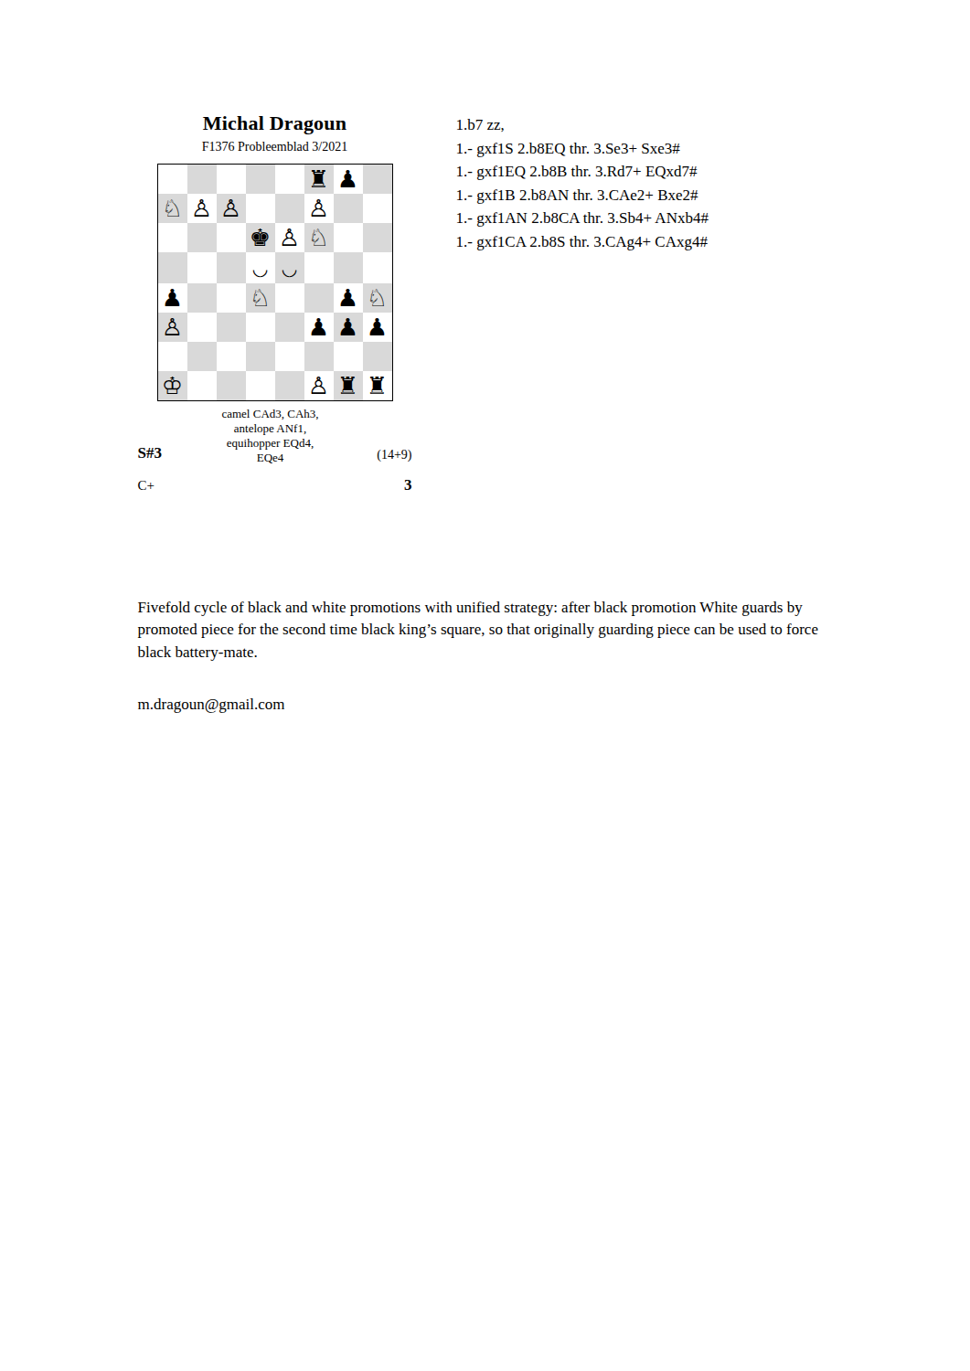Michal Dragoun
F1376 Probleemblad 3/2021
| | | | | | ♜ | ♟ | |
| ♘ | ♙ | ♙ | | | ♙ | | |
| | | | ♚ | ♙ | ♘ | | |
| | | | ◟◞ | ◟◞ | | | |
| ♟ | | | ♘ | | | ♟ | ♘ |
| ♙ | | | | | ♟ | ♟ | ♟ |
| ♔ | | | | | ♙ | ♜ | ♜ |
S#3
camel CAd3, CAh3,
antelope ANf1,
equihopper EQd4,
EQe4
(14+9)
C+ 3
1.b7 zz,
1.- gxf1S 2.b8EQ thr. 3.Se3+ Sxe3#
1.- gxf1EQ 2.b8B thr. 3.Rd7+ EQxd7#
1.- gxf1B 2.b8AN thr. 3.CAe2+ Bxe2#
1.- gxf1AN 2.b8CA thr. 3.Sb4+ ANxb4#
1.- gxf1CA 2.b8S thr. 3.CAg4+ CAxg4#
Fivefold cycle of black and white promotions with unified strategy: after black promotion White guards by promoted piece for the second time black king’s square, so that originally guarding piece can be used to force black battery-mate.
m.dragoun@gmail.com